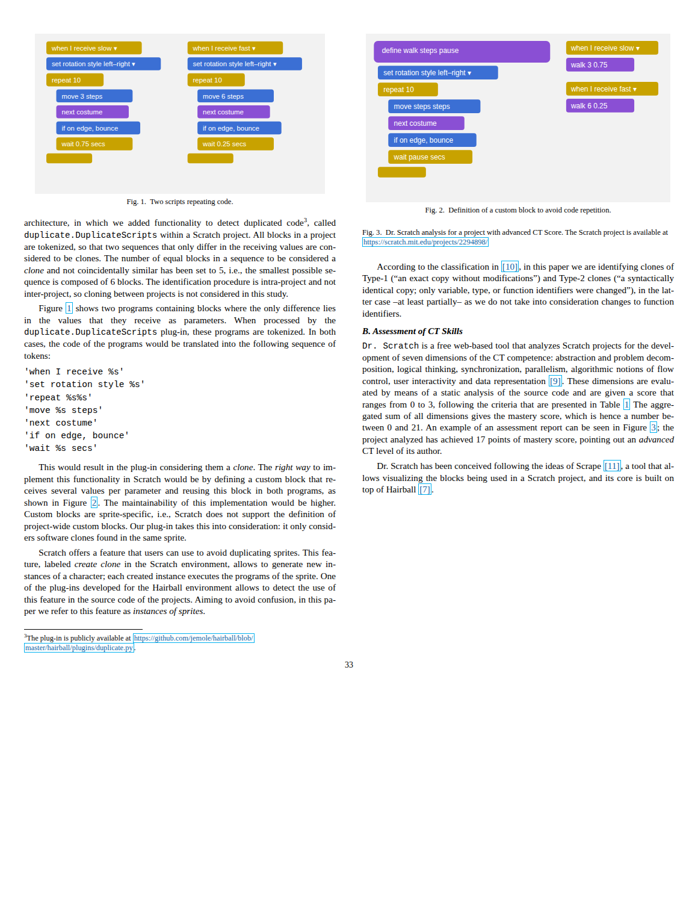Fig. 1. Two scripts repeating code.
architecture, in which we added functionality to detect duplicated code3, called duplicate.DuplicateScripts within a Scratch project. All blocks in a project are tokenized, so that two sequences that only differ in the receiving values are considered to be clones. The number of equal blocks in a sequence to be considered a clone and not coincidentally similar has been set to 5, i.e., the smallest possible sequence is composed of 6 blocks. The identification procedure is intra-project and not inter-project, so cloning between projects is not considered in this study.
Figure 1 shows two programs containing blocks where the only difference lies in the values that they receive as parameters. When processed by the duplicate.DuplicateScripts plug-in, these programs are tokenized. In both cases, the code of the programs would be translated into the following sequence of tokens:
'when I receive %s' 'set rotation style %s' 'repeat %s%s' 'move %s steps' 'next costume' 'if on edge, bounce' 'wait %s secs'
This would result in the plug-in considering them a clone. The right way to implement this functionality in Scratch would be by defining a custom block that receives several values per parameter and reusing this block in both programs, as shown in Figure 2. The maintainability of this implementation would be higher. Custom blocks are sprite-specific, i.e., Scratch does not support the definition of project-wide custom blocks. Our plug-in takes this into consideration: it only considers software clones found in the same sprite.
Scratch offers a feature that users can use to avoid duplicating sprites. This feature, labeled create clone in the Scratch environment, allows to generate new instances of a character; each created instance executes the programs of the sprite. One of the plug-ins developed for the Hairball environment allows to detect the use of this feature in the source code of the projects. Aiming to avoid confusion, in this paper we refer to this feature as instances of sprites.
3The plug-in is publicly available at https://github.com/jemole/hairball/blob/
master/hairball/plugins/duplicate.py.
Fig. 2. Definition of a custom block to avoid code repetition.
Fig. 3. Dr. Scratch analysis for a project with advanced CT Score. The Scratch project is available at https://scratch.mit.edu/projects/2294898/
According to the classification in [10], in this paper we are identifying clones of Type-1 (“an exact copy without modifications”) and Type-2 clones (“a syntactically identical copy; only variable, type, or function identifiers were changed”), in the latter case –at least partially– as we do not take into consideration changes to function identifiers.
B. Assessment of CT Skills
Dr. Scratch is a free web-based tool that analyzes Scratch projects for the development of seven dimensions of the CT competence: abstraction and problem decomposition, logical thinking, synchronization, parallelism, algorithmic notions of flow control, user interactivity and data representation [9]. These dimensions are evaluated by means of a static analysis of the source code and are given a score that ranges from 0 to 3, following the criteria that are presented in Table 1 The aggregated sum of all dimensions gives the mastery score, which is hence a number between 0 and 21. An example of an assessment report can be seen in Figure 3; the project analyzed has achieved 17 points of mastery score, pointing out an advanced CT level of its author.
Dr. Scratch has been conceived following the ideas of Scrape [11], a tool that allows visualizing the blocks being used in a Scratch project, and its core is built on top of Hairball [7].
33